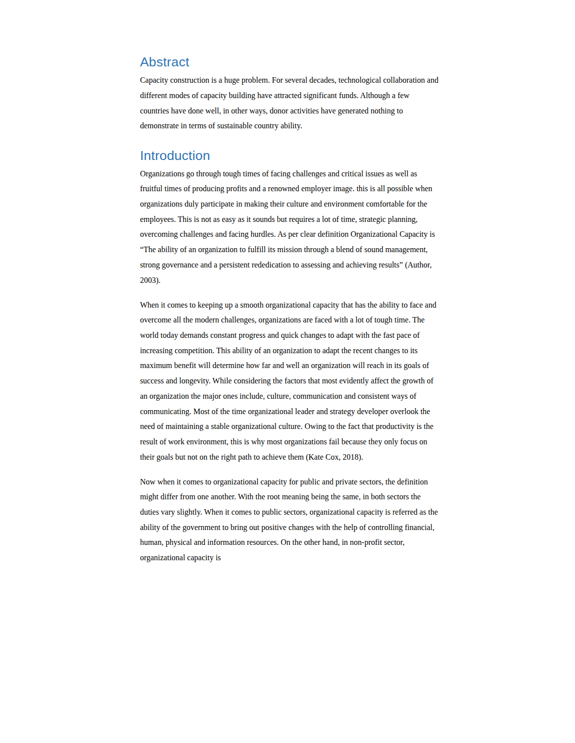Abstract
Capacity construction is a huge problem. For several decades, technological collaboration and different modes of capacity building have attracted significant funds. Although a few countries have done well, in other ways, donor activities have generated nothing to demonstrate in terms of sustainable country ability.
Introduction
Organizations go through tough times of facing challenges and critical issues as well as fruitful times of producing profits and a renowned employer image. this is all possible when organizations duly participate in making their culture and environment comfortable for the employees. This is not as easy as it sounds but requires a lot of time, strategic planning, overcoming challenges and facing hurdles. As per clear definition Organizational Capacity is “The ability of an organization to fulfill its mission through a blend of sound management, strong governance and a persistent rededication to assessing and achieving results” (Author, 2003).
When it comes to keeping up a smooth organizational capacity that has the ability to face and overcome all the modern challenges, organizations are faced with a lot of tough time. The world today demands constant progress and quick changes to adapt with the fast pace of increasing competition. This ability of an organization to adapt the recent changes to its maximum benefit will determine how far and well an organization will reach in its goals of success and longevity. While considering the factors that most evidently affect the growth of an organization the major ones include, culture, communication and consistent ways of communicating. Most of the time organizational leader and strategy developer overlook the need of maintaining a stable organizational culture. Owing to the fact that productivity is the result of work environment, this is why most organizations fail because they only focus on their goals but not on the right path to achieve them (Kate Cox, 2018).
Now when it comes to organizational capacity for public and private sectors, the definition might differ from one another. With the root meaning being the same, in both sectors the duties vary slightly. When it comes to public sectors, organizational capacity is referred as the ability of the government to bring out positive changes with the help of controlling financial, human, physical and information resources. On the other hand, in non-profit sector, organizational capacity is